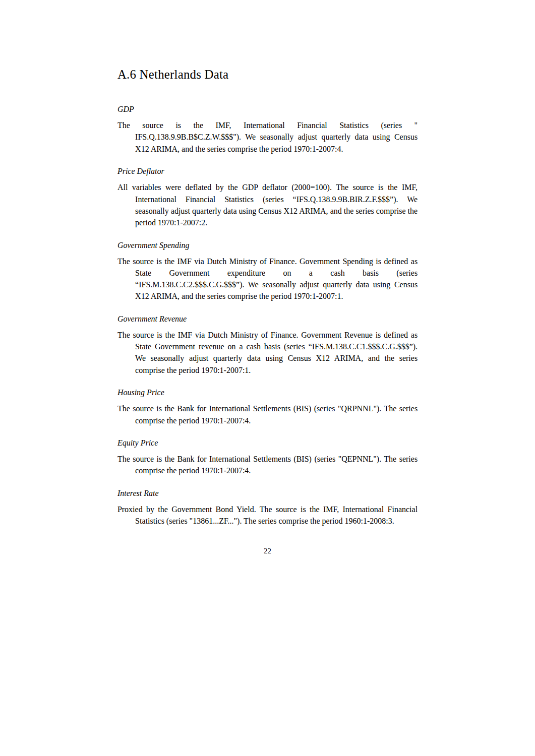A.6 Netherlands Data
GDP
The source is the IMF, International Financial Statistics (series " IFS.Q.138.9.9B.B$C.Z.W.$$$"). We seasonally adjust quarterly data using Census X12 ARIMA, and the series comprise the period 1970:1-2007:4.
Price Deflator
All variables were deflated by the GDP deflator (2000=100). The source is the IMF, International Financial Statistics (series “IFS.Q.138.9.9B.BIR.Z.F.$$$”). We seasonally adjust quarterly data using Census X12 ARIMA, and the series comprise the period 1970:1-2007:2.
Government Spending
The source is the IMF via Dutch Ministry of Finance. Government Spending is defined as State Government expenditure on a cash basis (series “IFS.M.138.C.C2.$$$.C.G.$$$”). We seasonally adjust quarterly data using Census X12 ARIMA, and the series comprise the period 1970:1-2007:1.
Government Revenue
The source is the IMF via Dutch Ministry of Finance. Government Revenue is defined as State Government revenue on a cash basis (series “IFS.M.138.C.C1.$$$.C.G.$$$”). We seasonally adjust quarterly data using Census X12 ARIMA, and the series comprise the period 1970:1-2007:1.
Housing Price
The source is the Bank for International Settlements (BIS) (series "QRPNNL"). The series comprise the period 1970:1-2007:4.
Equity Price
The source is the Bank for International Settlements (BIS) (series "QEPNNL"). The series comprise the period 1970:1-2007:4.
Interest Rate
Proxied by the Government Bond Yield. The source is the IMF, International Financial Statistics (series "13861...ZF..."). The series comprise the period 1960:1-2008:3.
22